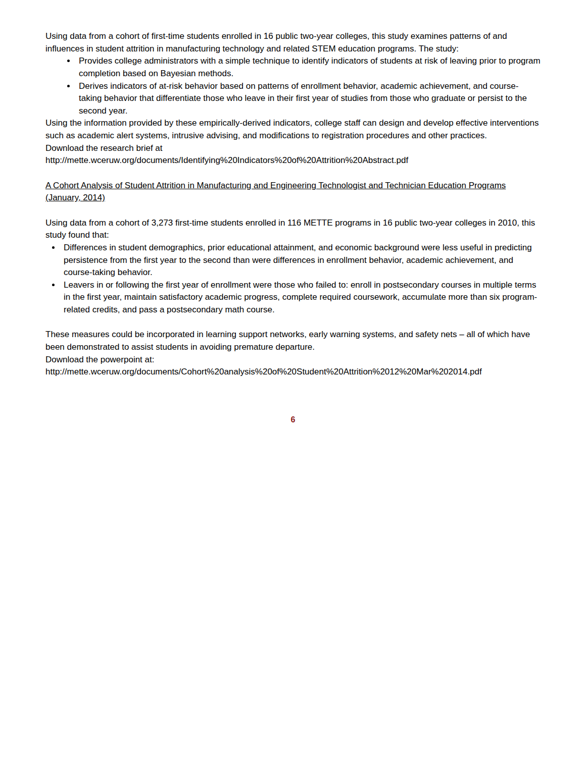Using data from a cohort of first-time students enrolled in 16 public two-year colleges, this study examines patterns of and influences in student attrition in manufacturing technology and related STEM education programs. The study:
Provides college administrators with a simple technique to identify indicators of students at risk of leaving prior to program completion based on Bayesian methods.
Derives indicators of at-risk behavior based on patterns of enrollment behavior, academic achievement, and course-taking behavior that differentiate those who leave in their first year of studies from those who graduate or persist to the second year.
Using the information provided by these empirically-derived indicators, college staff can design and develop effective interventions such as academic alert systems, intrusive advising, and modifications to registration procedures and other practices.
Download the research brief at
http://mette.wceruw.org/documents/Identifying%20Indicators%20of%20Attrition%20Abstract.pdf
A Cohort Analysis of Student Attrition in Manufacturing and Engineering Technologist and Technician Education Programs (January, 2014)
Using data from a cohort of 3,273 first-time students enrolled in 116 METTE programs in 16 public two-year colleges in 2010, this study found that:
Differences in student demographics, prior educational attainment, and economic background were less useful in predicting persistence from the first year to the second than were differences in enrollment behavior, academic achievement, and course-taking behavior.
Leavers in or following the first year of enrollment were those who failed to: enroll in postsecondary courses in multiple terms in the first year, maintain satisfactory academic progress, complete required coursework, accumulate more than six program-related credits, and pass a postsecondary math course.
These measures could be incorporated in learning support networks, early warning systems, and safety nets – all of which have been demonstrated to assist students in avoiding premature departure.
Download the powerpoint at:
http://mette.wceruw.org/documents/Cohort%20analysis%20of%20Student%20Attrition%2012%20Mar%202014.pdf
6